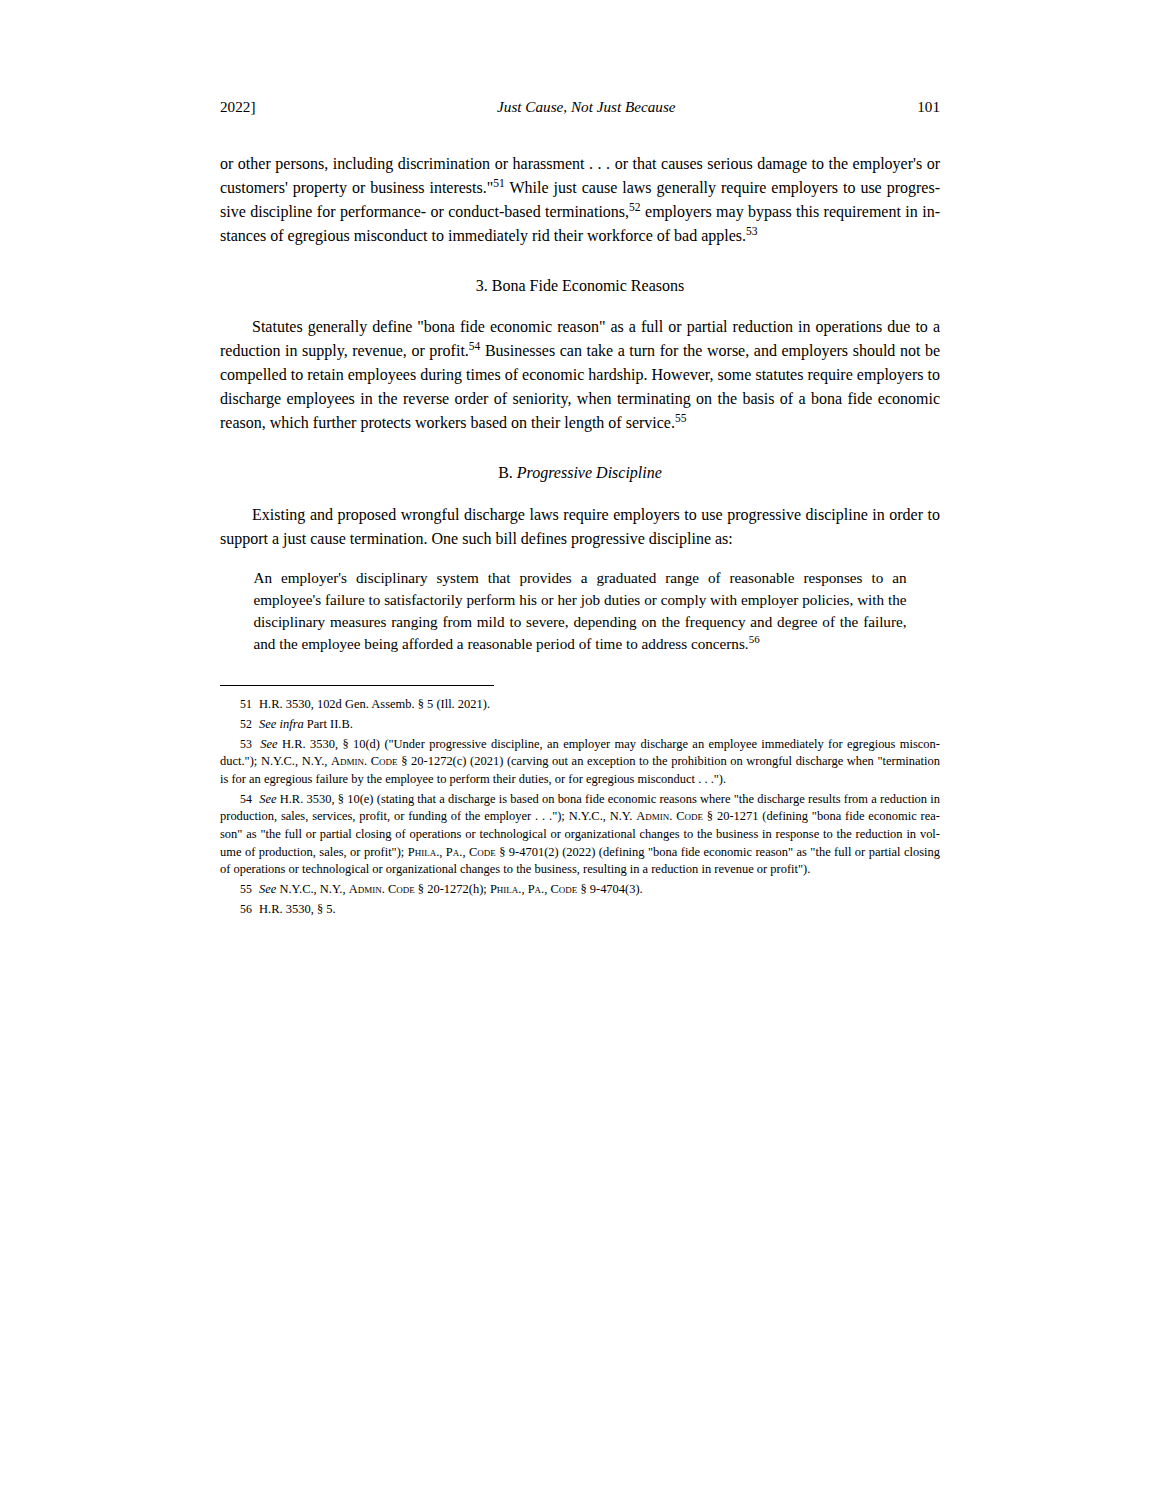2022] Just Cause, Not Just Because 101
or other persons, including discrimination or harassment . . . or that causes serious damage to the employer's or customers' property or business interests."51 While just cause laws generally require employers to use progressive discipline for performance- or conduct-based terminations,52 employers may bypass this requirement in instances of egregious misconduct to immediately rid their workforce of bad apples.53
3. Bona Fide Economic Reasons
Statutes generally define "bona fide economic reason" as a full or partial reduction in operations due to a reduction in supply, revenue, or profit.54 Businesses can take a turn for the worse, and employers should not be compelled to retain employees during times of economic hardship. However, some statutes require employers to discharge employees in the reverse order of seniority, when terminating on the basis of a bona fide economic reason, which further protects workers based on their length of service.55
B. Progressive Discipline
Existing and proposed wrongful discharge laws require employers to use progressive discipline in order to support a just cause termination. One such bill defines progressive discipline as:
An employer's disciplinary system that provides a graduated range of reasonable responses to an employee's failure to satisfactorily perform his or her job duties or comply with employer policies, with the disciplinary measures ranging from mild to severe, depending on the frequency and degree of the failure, and the employee being afforded a reasonable period of time to address concerns.56
51 H.R. 3530, 102d Gen. Assemb. § 5 (Ill. 2021).
52 See infra Part II.B.
53 See H.R. 3530, § 10(d) ("Under progressive discipline, an employer may discharge an employee immediately for egregious misconduct."); N.Y.C., N.Y., Admin. Code § 20-1272(c) (2021) (carving out an exception to the prohibition on wrongful discharge when "termination is for an egregious failure by the employee to perform their duties, or for egregious misconduct . . .").
54 See H.R. 3530, § 10(e) (stating that a discharge is based on bona fide economic reasons where "the discharge results from a reduction in production, sales, services, profit, or funding of the employer . . ."); N.Y.C., N.Y. Admin. Code § 20-1271 (defining "bona fide economic reason" as "the full or partial closing of operations or technological or organizational changes to the business in response to the reduction in volume of production, sales, or profit"); Phila., Pa., Code § 9-4701(2) (2022) (defining "bona fide economic reason" as "the full or partial closing of operations or technological or organizational changes to the business, resulting in a reduction in revenue or profit").
55 See N.Y.C., N.Y., Admin. Code § 20-1272(h); Phila., Pa., Code § 9-4704(3).
56 H.R. 3530, § 5.